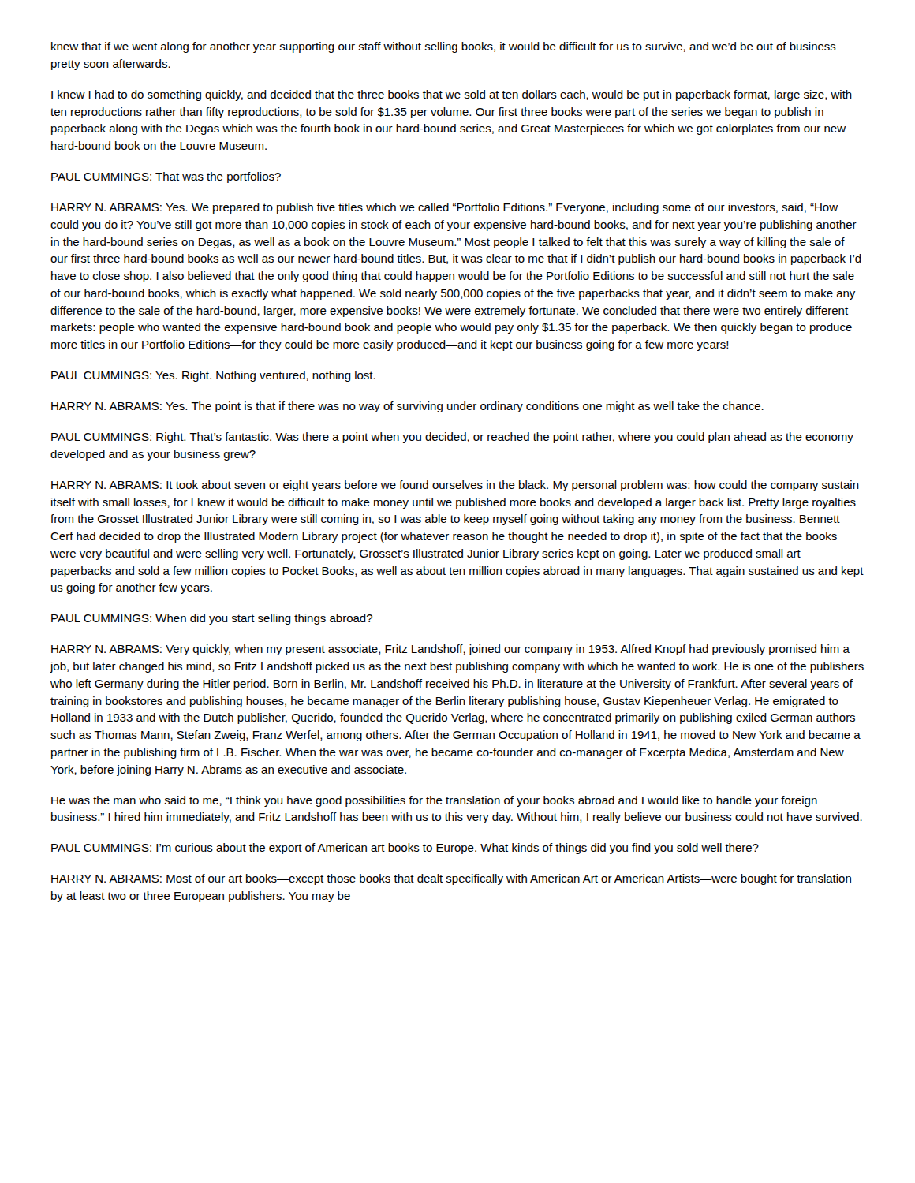knew that if we went along for another year supporting our staff without selling books, it would be difficult for us to survive, and we’d be out of business pretty soon afterwards.
I knew I had to do something quickly, and decided that the three books that we sold at ten dollars each, would be put in paperback format, large size, with ten reproductions rather than fifty reproductions, to be sold for $1.35 per volume. Our first three books were part of the series we began to publish in paperback along with the Degas which was the fourth book in our hard-bound series, and Great Masterpieces for which we got colorplates from our new hard-bound book on the Louvre Museum.
PAUL CUMMINGS: That was the portfolios?
HARRY N. ABRAMS: Yes. We prepared to publish five titles which we called “Portfolio Editions.” Everyone, including some of our investors, said, “How could you do it? You’ve still got more than 10,000 copies in stock of each of your expensive hard-bound books, and for next year you’re publishing another in the hard-bound series on Degas, as well as a book on the Louvre Museum.” Most people I talked to felt that this was surely a way of killing the sale of our first three hard-bound books as well as our newer hard-bound titles. But, it was clear to me that if I didn’t publish our hard-bound books in paperback I’d have to close shop. I also believed that the only good thing that could happen would be for the Portfolio Editions to be successful and still not hurt the sale of our hard-bound books, which is exactly what happened. We sold nearly 500,000 copies of the five paperbacks that year, and it didn’t seem to make any difference to the sale of the hard-bound, larger, more expensive books! We were extremely fortunate. We concluded that there were two entirely different markets: people who wanted the expensive hard-bound book and people who would pay only $1.35 for the paperback. We then quickly began to produce more titles in our Portfolio Editions—for they could be more easily produced—and it kept our business going for a few more years!
PAUL CUMMINGS: Yes. Right. Nothing ventured, nothing lost.
HARRY N. ABRAMS: Yes. The point is that if there was no way of surviving under ordinary conditions one might as well take the chance.
PAUL CUMMINGS: Right. That’s fantastic. Was there a point when you decided, or reached the point rather, where you could plan ahead as the economy developed and as your business grew?
HARRY N. ABRAMS: It took about seven or eight years before we found ourselves in the black. My personal problem was: how could the company sustain itself with small losses, for I knew it would be difficult to make money until we published more books and developed a larger back list. Pretty large royalties from the Grosset Illustrated Junior Library were still coming in, so I was able to keep myself going without taking any money from the business. Bennett Cerf had decided to drop the Illustrated Modern Library project (for whatever reason he thought he needed to drop it), in spite of the fact that the books were very beautiful and were selling very well. Fortunately, Grosset’s Illustrated Junior Library series kept on going. Later we produced small art paperbacks and sold a few million copies to Pocket Books, as well as about ten million copies abroad in many languages. That again sustained us and kept us going for another few years.
PAUL CUMMINGS: When did you start selling things abroad?
HARRY N. ABRAMS: Very quickly, when my present associate, Fritz Landshoff, joined our company in 1953. Alfred Knopf had previously promised him a job, but later changed his mind, so Fritz Landshoff picked us as the next best publishing company with which he wanted to work. He is one of the publishers who left Germany during the Hitler period. Born in Berlin, Mr. Landshoff received his Ph.D. in literature at the University of Frankfurt. After several years of training in bookstores and publishing houses, he became manager of the Berlin literary publishing house, Gustav Kiepenheuer Verlag. He emigrated to Holland in 1933 and with the Dutch publisher, Querido, founded the Querido Verlag, where he concentrated primarily on publishing exiled German authors such as Thomas Mann, Stefan Zweig, Franz Werfel, among others. After the German Occupation of Holland in 1941, he moved to New York and became a partner in the publishing firm of L.B. Fischer. When the war was over, he became co-founder and co-manager of Excerpta Medica, Amsterdam and New York, before joining Harry N. Abrams as an executive and associate.
He was the man who said to me, “I think you have good possibilities for the translation of your books abroad and I would like to handle your foreign business.” I hired him immediately, and Fritz Landshoff has been with us to this very day. Without him, I really believe our business could not have survived.
PAUL CUMMINGS: I’m curious about the export of American art books to Europe. What kinds of things did you find you sold well there?
HARRY N. ABRAMS: Most of our art books—except those books that dealt specifically with American Art or American Artists—were bought for translation by at least two or three European publishers. You may be